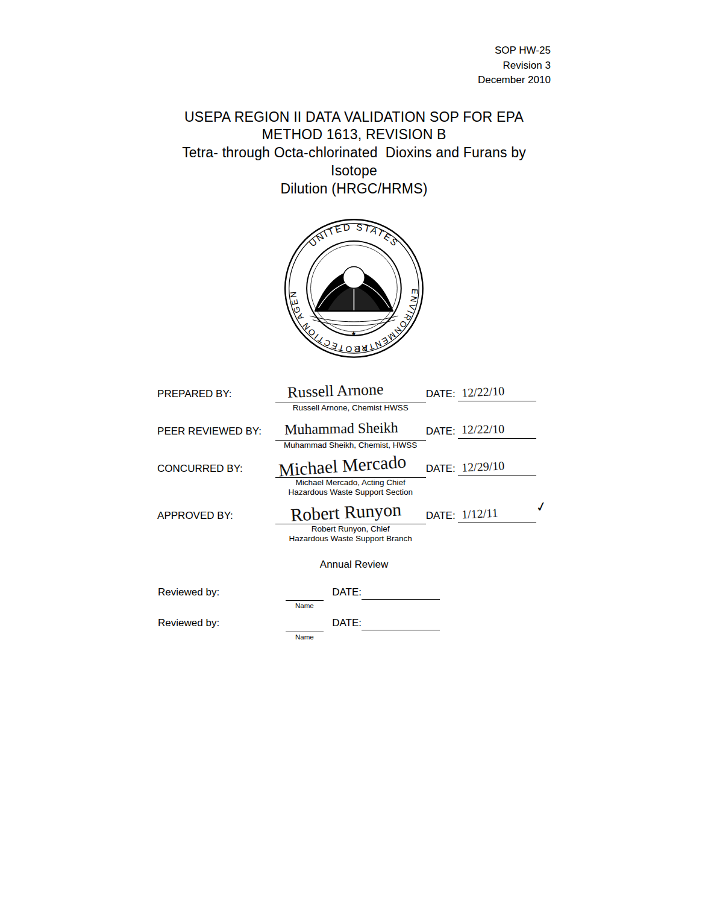SOP HW-25
Revision 3
December 2010
USEPA Region II Data Validation SOP for EPA Method 1613, Revision B Tetra- through Octa-chlorinated Dioxins and Furans by Isotope Dilution (HRGC/HRMS)
UNITED STATES ENVIRONMENTAL PROTECTION AGENCY ★
| PREPARED BY: | Russell Arnone | DATE: 12/22/10 |
| | Russell Arnone, Chemist HWSS | |
| PEER REVIEWED BY: | Muhammad Sheikh | DATE: 12/22/10 |
| | Muhammad Sheikh, Chemist, HWSS | |
| CONCURRED BY: | Michael Mercado | DATE: 12/29/10 |
| | Michael Mercado, Acting Chief Hazardous Waste Support Section | |
| APPROVED BY: | Robert Runyon | DATE: 1/12/11 ✓ |
| | Robert Runyon, Chief Hazardous Waste Support Branch | |
Annual Review
| Reviewed by: | | DATE: |
| | Name | |
| Reviewed by: | | DATE: |
| | Name | |